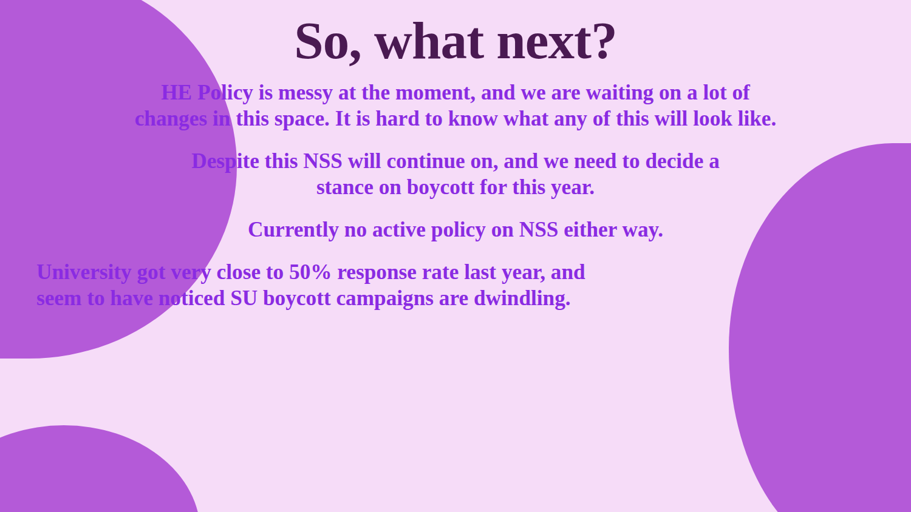So, what next?
HE Policy is messy at the moment, and we are waiting on a lot of changes in this space. It is hard to know what any of this will look like.
Despite this NSS will continue on, and we need to decide a stance on boycott for this year.
Currently no active policy on NSS either way.
University got very close to 50% response rate last year, and seem to have noticed SU boycott campaigns are dwindling.